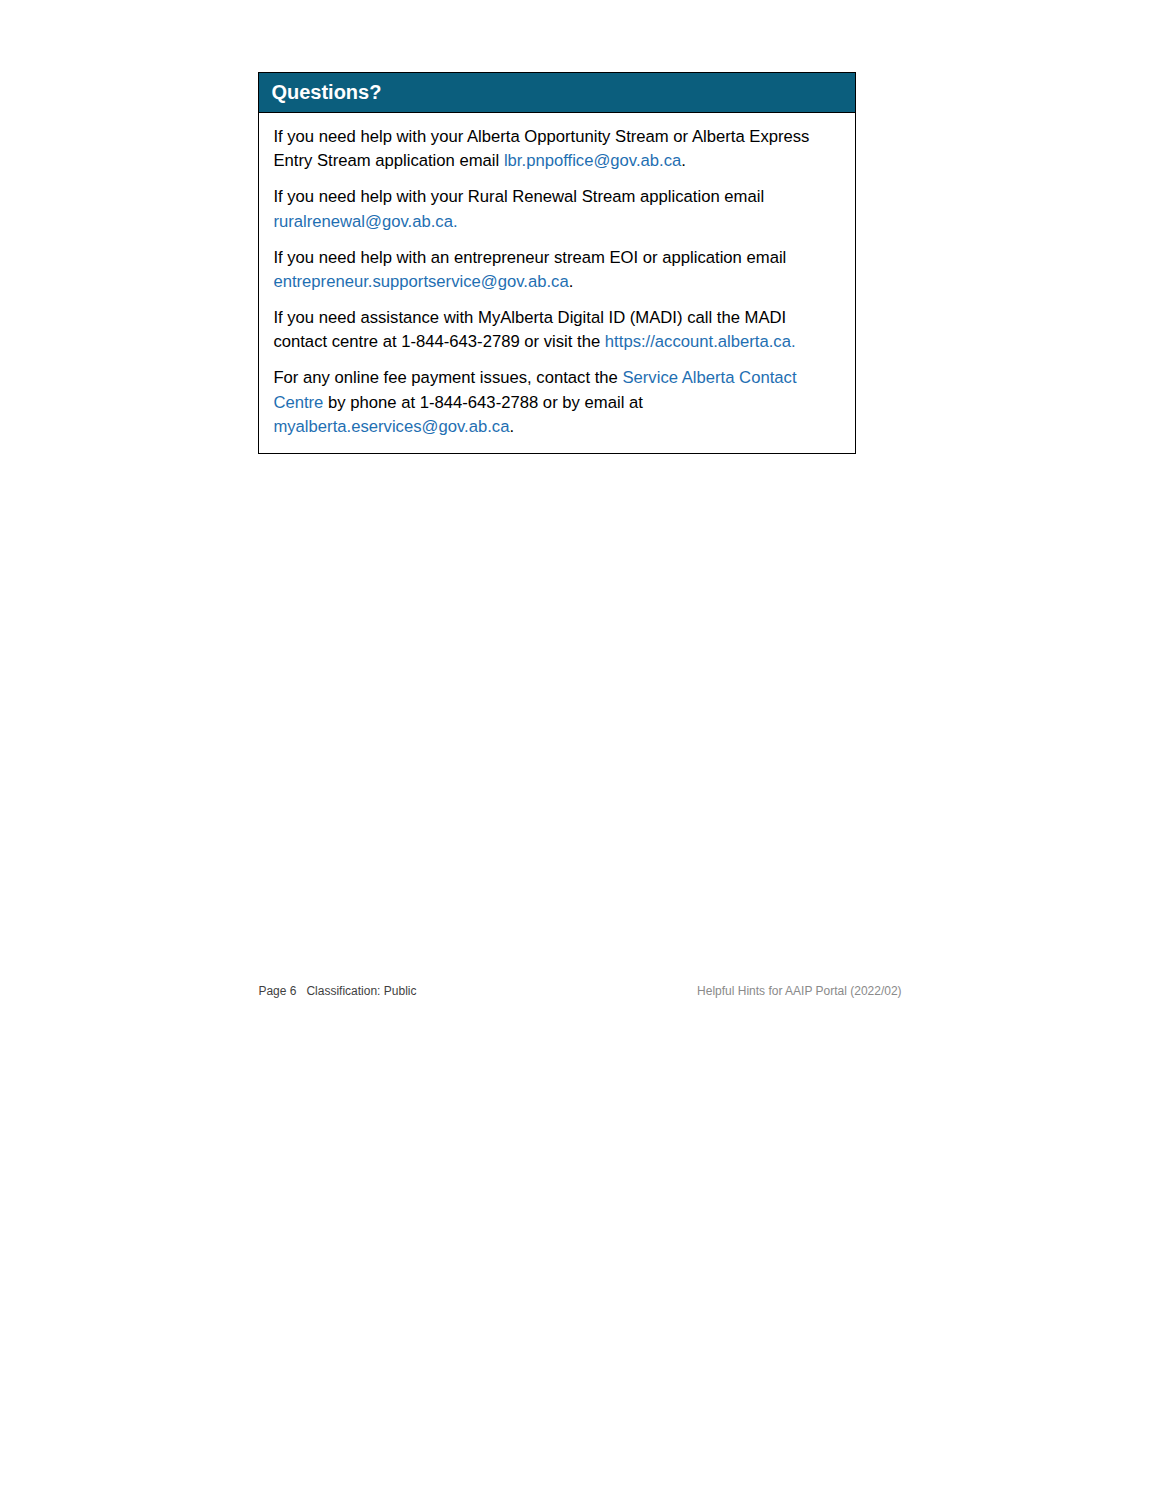Questions?
If you need help with your Alberta Opportunity Stream or Alberta Express Entry Stream application email lbr.pnpoffice@gov.ab.ca.
If you need help with your Rural Renewal Stream application email ruralrenewal@gov.ab.ca.
If you need help with an entrepreneur stream EOI or application email entrepreneur.supportservice@gov.ab.ca.
If you need assistance with MyAlberta Digital ID (MADI) call the MADI contact centre at 1-844-643-2789 or visit the https://account.alberta.ca.
For any online fee payment issues, contact the Service Alberta Contact Centre by phone at 1-844-643-2788 or by email at myalberta.eservices@gov.ab.ca.
Page 6 Classification: Public
Helpful Hints for AAIP Portal (2022/02)